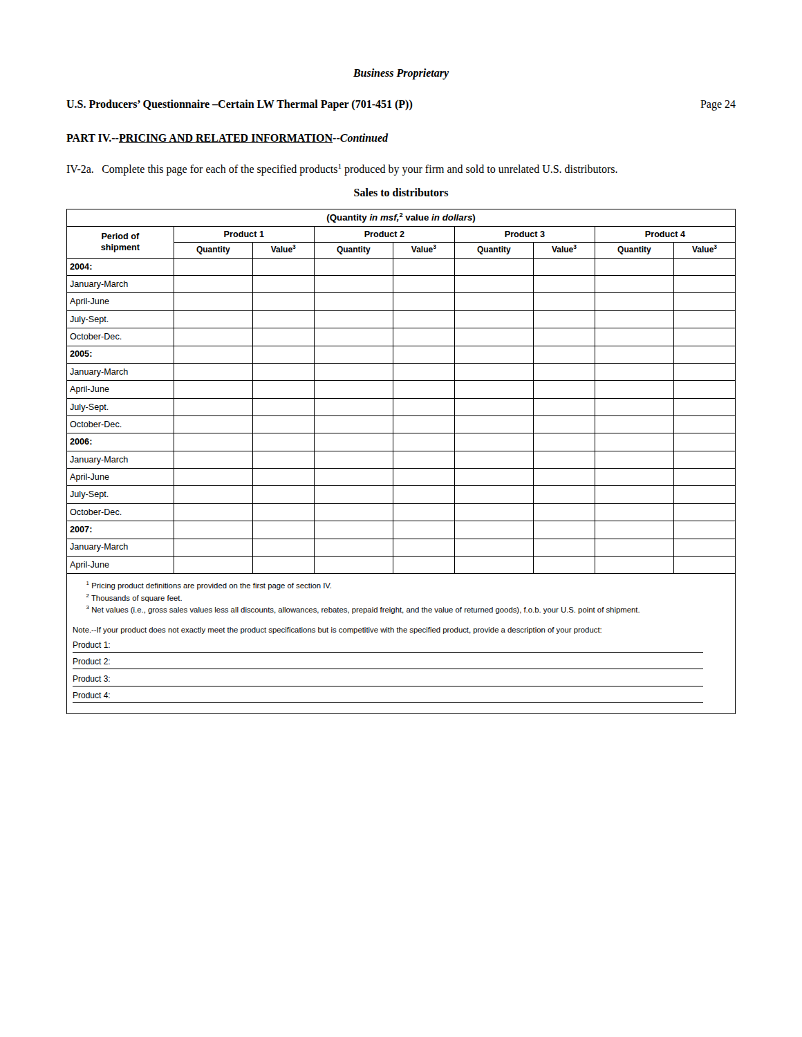Business Proprietary
U.S. Producers’ Questionnaire –Certain LW Thermal Paper (701-451 (P)) Page 24
PART IV.--PRICING AND RELATED INFORMATION--Continued
IV-2a. Complete this page for each of the specified products1 produced by your firm and sold to unrelated U.S. distributors.
Sales to distributors
| (Quantity in msf, 2 value in dollars ) |
| Period of shipment | Product 1 | Product 2 | Product 3 | Product 4 |
| Quantity | Value 3 | Quantity | Value 3 | Quantity | Value 3 | Quantity | Value 3 |
| 2004: | | | | | | | | |
| January-March | | | | | | | | |
| April-June | | | | | | | | |
| July-Sept. | | | | | | | | |
| October-Dec. | | | | | | | | |
| 2005: | | | | | | | | |
| January-March | | | | | | | | |
| April-June | | | | | | | | |
| July-Sept. | | | | | | | | |
| October-Dec. | | | | | | | | |
| 2006: | | | | | | | | |
| January-March | | | | | | | | |
| April-June | | | | | | | | |
| July-Sept. | | | | | | | | |
| October-Dec. | | | | | | | | |
| 2007: | | | | | | | | |
| January-March | | | | | | | | |
| April-June | | | | | | | | |
1 Pricing product definitions are provided on the first page of section IV.
2 Thousands of square feet.
3 Net values (i.e., gross sales values less all discounts, allowances, rebates, prepaid freight, and the value of returned goods), f.o.b. your U.S. point of shipment.
Note.--If your product does not exactly meet the product specifications but is competitive with the specified product, provide a description of your product:
Product 1:
Product 2:
Product 3:
Product 4: